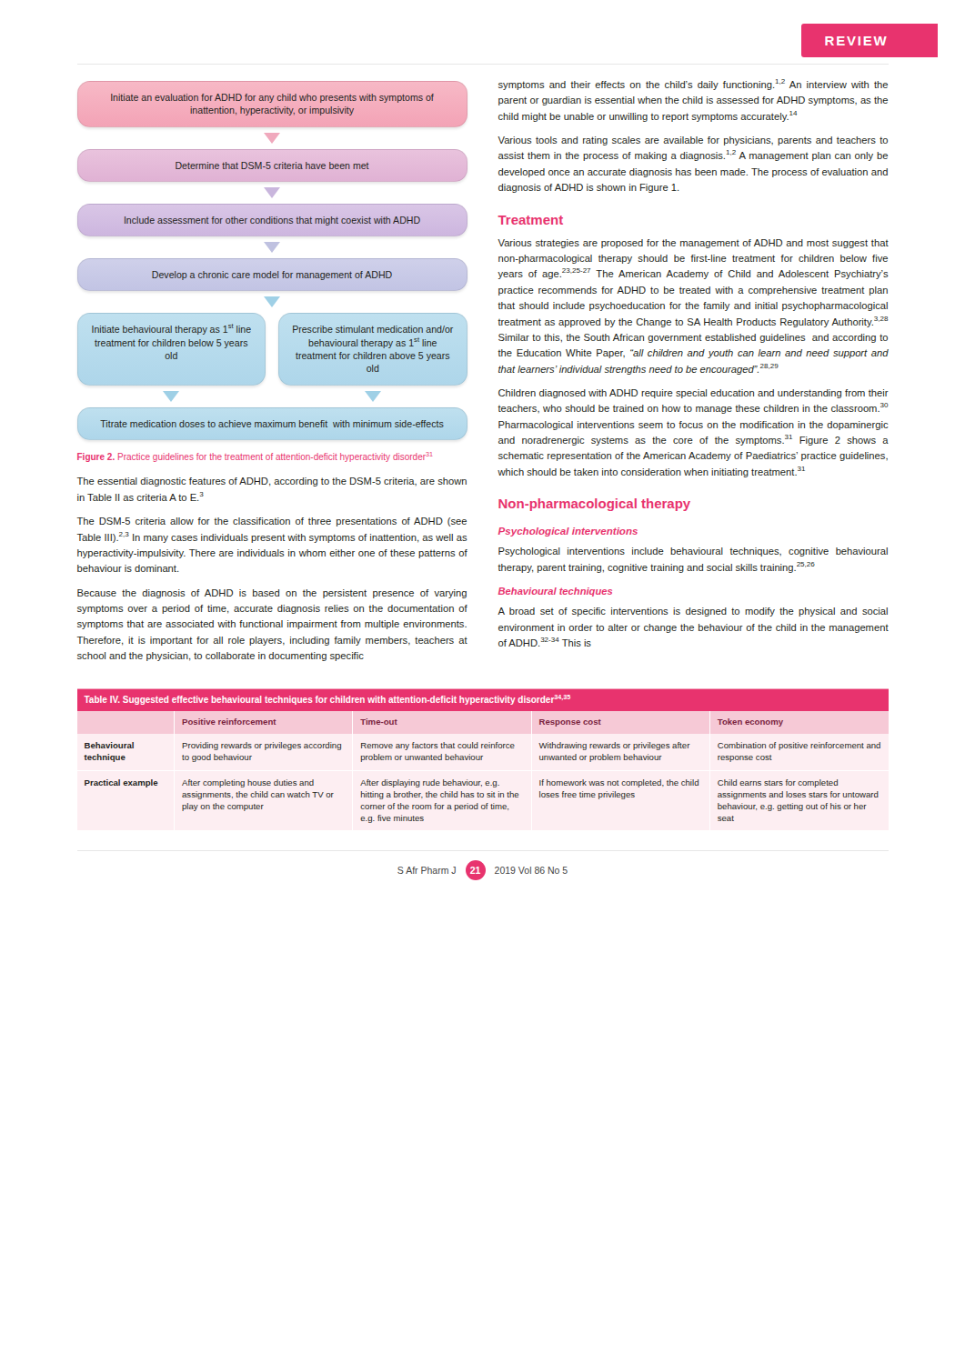REVIEW
Initiate an evaluation for ADHD for any child who presents with symptoms of inattention, hyperactivity, or impulsivity
Determine that DSM-5 criteria have been met
Include assessment for other conditions that might coexist with ADHD
Develop a chronic care model for management of ADHD
Initiate behavioural therapy as 1st line treatment for children below 5 years old
Prescribe stimulant medication and/or behavioural therapy as 1st line treatment for children above 5 years old
Titrate medication doses to achieve maximum benefit with minimum side-effects
Figure 2. Practice guidelines for the treatment of attention-deficit hyperactivity disorder31
The essential diagnostic features of ADHD, according to the DSM-5 criteria, are shown in Table II as criteria A to E.3
The DSM-5 criteria allow for the classification of three presentations of ADHD (see Table III).2,3 In many cases individuals present with symptoms of inattention, as well as hyperactivity-impulsivity. There are individuals in whom either one of these patterns of behaviour is dominant.
Because the diagnosis of ADHD is based on the persistent presence of varying symptoms over a period of time, accurate diagnosis relies on the documentation of symptoms that are associated with functional impairment from multiple environments. Therefore, it is important for all role players, including family members, teachers at school and the physician, to collaborate in documenting specific
symptoms and their effects on the child’s daily functioning.1,2 An interview with the parent or guardian is essential when the child is assessed for ADHD symptoms, as the child might be unable or unwilling to report symptoms accurately.14
Various tools and rating scales are available for physicians, parents and teachers to assist them in the process of making a diagnosis.1,2 A management plan can only be developed once an accurate diagnosis has been made. The process of evaluation and diagnosis of ADHD is shown in Figure 1.
Treatment
Various strategies are proposed for the management of ADHD and most suggest that non-pharmacological therapy should be first-line treatment for children below five years of age.23,25-27 The American Academy of Child and Adolescent Psychiatry’s practice recommends for ADHD to be treated with a comprehensive treatment plan that should include psychoeducation for the family and initial psychopharmacological treatment as approved by the Change to SA Health Products Regulatory Authority.3,28 Similar to this, the South African government established guidelines and according to the Education White Paper, “all children and youth can learn and need support and that learners’ individual strengths need to be encouraged”.28,29
Children diagnosed with ADHD require special education and understanding from their teachers, who should be trained on how to manage these children in the classroom.30 Pharmacological interventions seem to focus on the modification in the dopaminergic and noradrenergic systems as the core of the symptoms.31 Figure 2 shows a schematic representation of the American Academy of Paediatrics’ practice guidelines, which should be taken into consideration when initiating treatment.31
Non-pharmacological therapy
Psychological interventions
Psychological interventions include behavioural techniques, cognitive behavioural therapy, parent training, cognitive training and social skills training.25,26
Behavioural techniques
A broad set of specific interventions is designed to modify the physical and social environment in order to alter or change the behaviour of the child in the management of ADHD.32-34 This is
Table IV. Suggested effective behavioural techniques for children with attention-deficit hyperactivity disorder 34,35
| | Positive reinforcement | Time-out | Response cost | Token economy |
| --- | --- | --- | --- | --- |
| Behavioural technique | Providing rewards or privileges according to good behaviour | Remove any factors that could reinforce problem or unwanted behaviour | Withdrawing rewards or privileges after unwanted or problem behaviour | Combination of positive reinforcement and response cost |
| Practical example | After completing house duties and assignments, the child can watch TV or play on the computer | After displaying rude behaviour, e.g. hitting a brother, the child has to sit in the corner of the room for a period of time, e.g. five minutes | If homework was not completed, the child loses free time privileges | Child earns stars for completed assignments and loses stars for untoward behaviour, e.g. getting out of his or her seat |
S Afr Pharm J 21 2019 Vol 86 No 5